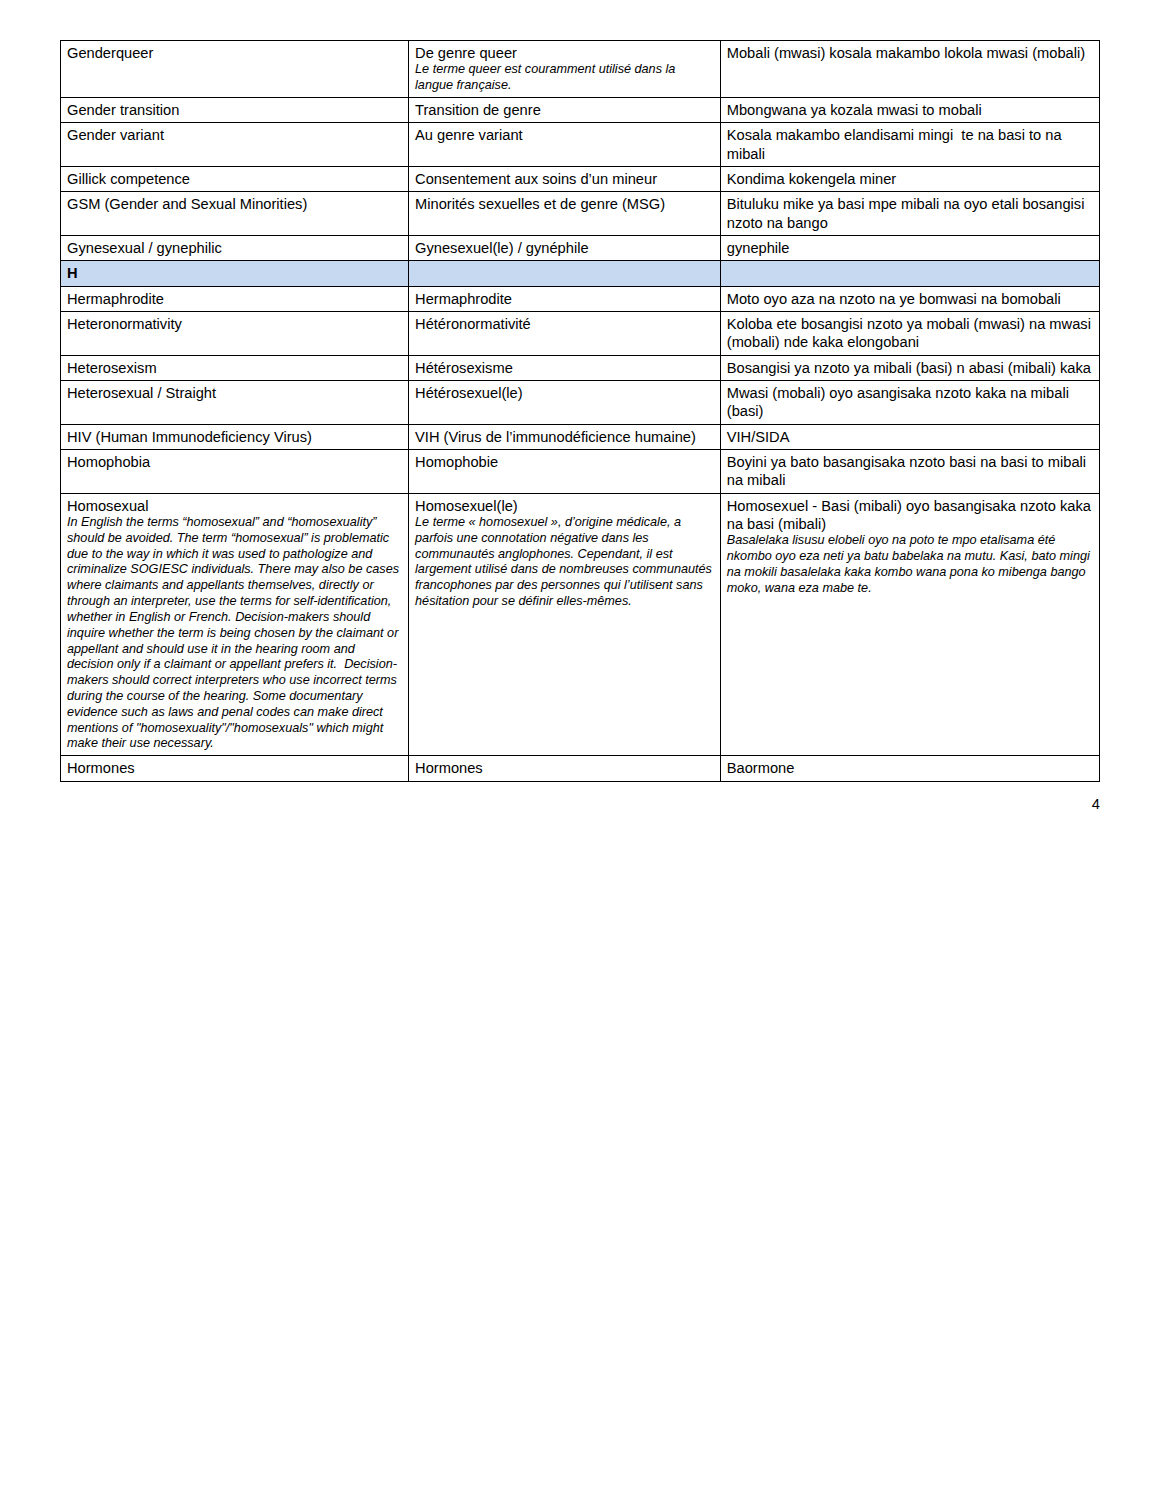| Genderqueer | De genre queer Le terme queer est couramment utilisé dans la langue française. | Mobali (mwasi) kosala makambo lokola mwasi (mobali) |
| Gender transition | Transition de genre | Mbongwana ya kozala mwasi to mobali |
| Gender variant | Au genre variant | Kosala makambo elandisami mingi te na basi to na mibali |
| Gillick competence | Consentement aux soins d’un mineur | Kondima kokengela miner |
| GSM (Gender and Sexual Minorities) | Minorités sexuelles et de genre (MSG) | Bituluku mike ya basi mpe mibali na oyo etali bosangisi nzoto na bango |
| Gynesexual / gynephilic | Gynesexuel(le) / gynéphile | gynephile |
| H | | |
| Hermaphrodite | Hermaphrodite | Moto oyo aza na nzoto na ye bomwasi na bomobali |
| Heteronormativity | Hétéronormativité | Koloba ete bosangisi nzoto ya mobali (mwasi) na mwasi (mobali) nde kaka elongobani |
| Heterosexism | Hétérosexisme | Bosangisi ya nzoto ya mibali (basi) n abasi (mibali) kaka |
| Heterosexual / Straight | Hétérosexuel(le) | Mwasi (mobali) oyo asangisaka nzoto kaka na mibali (basi) |
| HIV (Human Immunodeficiency Virus) | VIH (Virus de l’immunodéficience humaine) | VIH/SIDA |
| Homophobia | Homophobie | Boyini ya bato basangisaka nzoto basi na basi to mibali na mibali |
| Homosexual In English the terms “homosexual” and “homosexuality” should be avoided. The term “homosexual” is problematic due to the way in which it was used to pathologize and criminalize SOGIESC individuals. There may also be cases where claimants and appellants themselves, directly or through an interpreter, use the terms for self-identification, whether in English or French. Decision-makers should inquire whether the term is being chosen by the claimant or appellant and should use it in the hearing room and decision only if a claimant or appellant prefers it. Decision-makers should correct interpreters who use incorrect terms during the course of the hearing. Some documentary evidence such as laws and penal codes can make direct mentions of "homosexuality"/"homosexuals" which might make their use necessary. | Homosexuel(le) Le terme « homosexuel », d’origine médicale, a parfois une connotation négative dans les communautés anglophones. Cependant, il est largement utilisé dans de nombreuses communautés francophones par des personnes qui l’utilisent sans hésitation pour se définir elles-mêmes. | Homosexuel - Basi (mibali) oyo basangisaka nzoto kaka na basi (mibali) Basalelaka lisusu elobeli oyo na poto te mpo etalisama été nkombo oyo eza neti ya batu babelaka na mutu. Kasi, bato mingi na mokili basalelaka kaka kombo wana pona ko mibenga bango moko, wana eza mabe te. |
| Hormones | Hormones | Baormone |
4